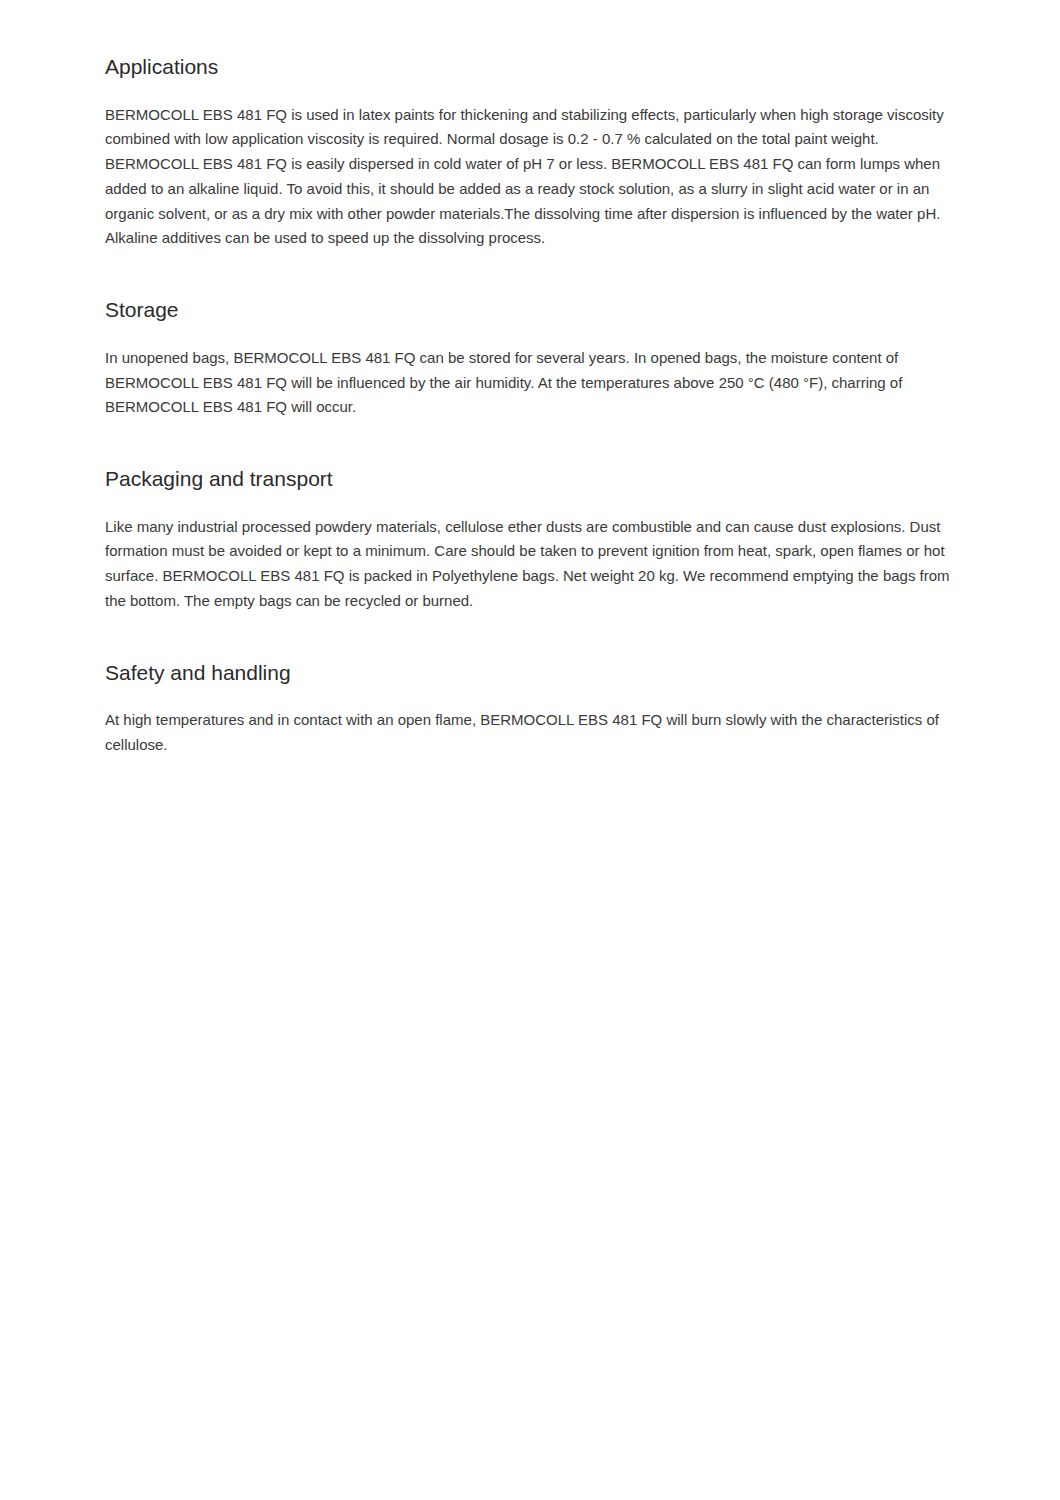Applications
BERMOCOLL EBS 481 FQ is used in latex paints for thickening and stabilizing effects, particularly when high storage viscosity combined with low application viscosity is required. Normal dosage is 0.2 - 0.7 % calculated on the total paint weight. BERMOCOLL EBS 481 FQ is easily dispersed in cold water of pH 7 or less. BERMOCOLL EBS 481 FQ can form lumps when added to an alkaline liquid. To avoid this, it should be added as a ready stock solution, as a slurry in slight acid water or in an organic solvent, or as a dry mix with other powder materials.The dissolving time after dispersion is influenced by the water pH. Alkaline additives can be used to speed up the dissolving process.
Storage
In unopened bags, BERMOCOLL EBS 481 FQ can be stored for several years. In opened bags, the moisture content of BERMOCOLL EBS 481 FQ will be influenced by the air humidity. At the temperatures above 250 °C (480 °F), charring of BERMOCOLL EBS 481 FQ will occur.
Packaging and transport
Like many industrial processed powdery materials, cellulose ether dusts are combustible and can cause dust explosions. Dust formation must be avoided or kept to a minimum. Care should be taken to prevent ignition from heat, spark, open flames or hot surface. BERMOCOLL EBS 481 FQ is packed in Polyethylene bags. Net weight 20 kg. We recommend emptying the bags from the bottom. The empty bags can be recycled or burned.
Safety and handling
At high temperatures and in contact with an open flame, BERMOCOLL EBS 481 FQ will burn slowly with the characteristics of cellulose.